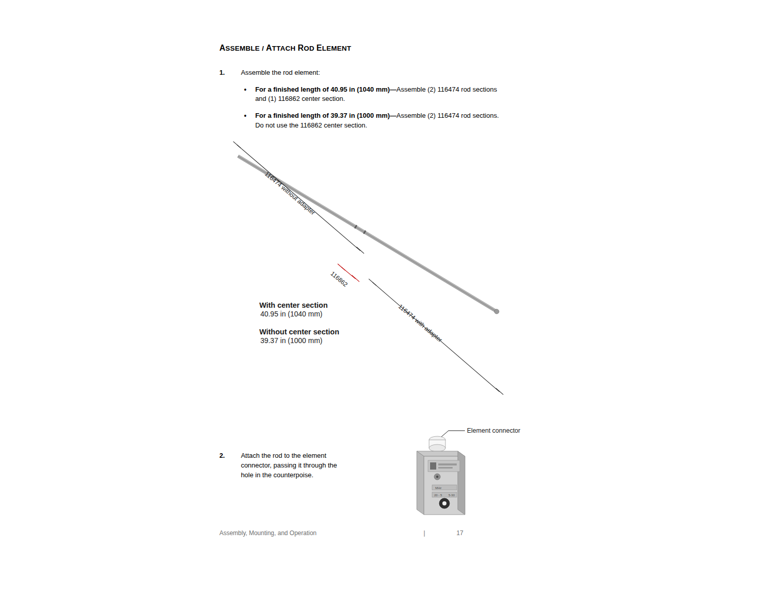ASSEMBLE / ATTACH ROD ELEMENT
1. Assemble the rod element:
For a finished length of 40.95 in (1040 mm)—Assemble (2) 116474 rod sections and (1) 116862 center section.
For a finished length of 39.37 in (1000 mm)—Assemble (2) 116474 rod sections. Do not use the 116862 center section.
116474 without adapter 116862 116474 with adapter
With center section 40.95 in (1040 mm)
Without center section 39.37 in (1000 mm)
2. Attach the rod to the element connector, passing it through the hole in the counterpoise.
Element connector MHz 20 - 5 5-30
Assembly, Mounting, and Operation | 17